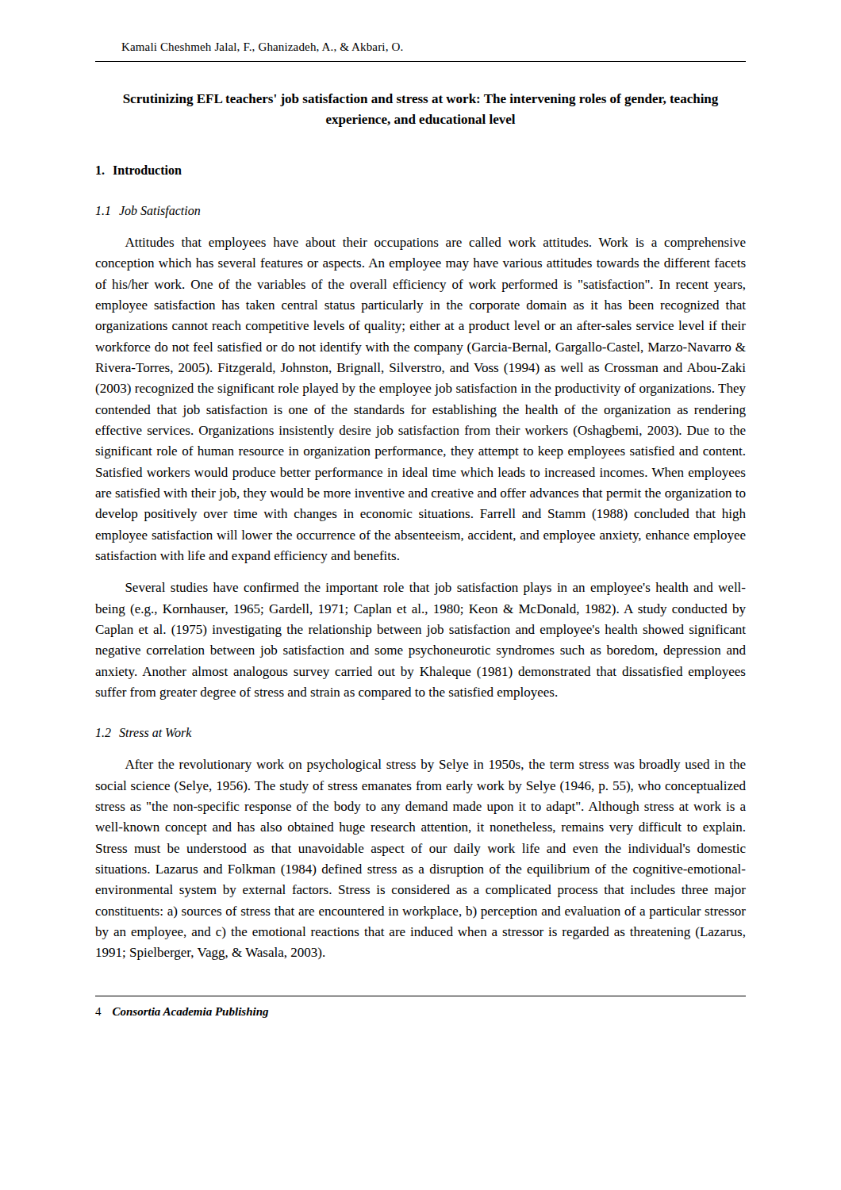Kamali Cheshmeh Jalal, F., Ghanizadeh, A., & Akbari, O.
Scrutinizing EFL teachers' job satisfaction and stress at work: The intervening roles of gender, teaching experience, and educational level
1. Introduction
1.1 Job Satisfaction
Attitudes that employees have about their occupations are called work attitudes. Work is a comprehensive conception which has several features or aspects. An employee may have various attitudes towards the different facets of his/her work. One of the variables of the overall efficiency of work performed is "satisfaction". In recent years, employee satisfaction has taken central status particularly in the corporate domain as it has been recognized that organizations cannot reach competitive levels of quality; either at a product level or an after-sales service level if their workforce do not feel satisfied or do not identify with the company (Garcia-Bernal, Gargallo-Castel, Marzo-Navarro & Rivera-Torres, 2005). Fitzgerald, Johnston, Brignall, Silverstro, and Voss (1994) as well as Crossman and Abou-Zaki (2003) recognized the significant role played by the employee job satisfaction in the productivity of organizations. They contended that job satisfaction is one of the standards for establishing the health of the organization as rendering effective services. Organizations insistently desire job satisfaction from their workers (Oshagbemi, 2003). Due to the significant role of human resource in organization performance, they attempt to keep employees satisfied and content. Satisfied workers would produce better performance in ideal time which leads to increased incomes. When employees are satisfied with their job, they would be more inventive and creative and offer advances that permit the organization to develop positively over time with changes in economic situations. Farrell and Stamm (1988) concluded that high employee satisfaction will lower the occurrence of the absenteeism, accident, and employee anxiety, enhance employee satisfaction with life and expand efficiency and benefits.
Several studies have confirmed the important role that job satisfaction plays in an employee's health and well-being (e.g., Kornhauser, 1965; Gardell, 1971; Caplan et al., 1980; Keon & McDonald, 1982). A study conducted by Caplan et al. (1975) investigating the relationship between job satisfaction and employee's health showed significant negative correlation between job satisfaction and some psychoneurotic syndromes such as boredom, depression and anxiety. Another almost analogous survey carried out by Khaleque (1981) demonstrated that dissatisfied employees suffer from greater degree of stress and strain as compared to the satisfied employees.
1.2 Stress at Work
After the revolutionary work on psychological stress by Selye in 1950s, the term stress was broadly used in the social science (Selye, 1956). The study of stress emanates from early work by Selye (1946, p. 55), who conceptualized stress as "the non-specific response of the body to any demand made upon it to adapt". Although stress at work is a well-known concept and has also obtained huge research attention, it nonetheless, remains very difficult to explain. Stress must be understood as that unavoidable aspect of our daily work life and even the individual's domestic situations. Lazarus and Folkman (1984) defined stress as a disruption of the equilibrium of the cognitive-emotional-environmental system by external factors. Stress is considered as a complicated process that includes three major constituents: a) sources of stress that are encountered in workplace, b) perception and evaluation of a particular stressor by an employee, and c) the emotional reactions that are induced when a stressor is regarded as threatening (Lazarus, 1991; Spielberger, Vagg, & Wasala, 2003).
4 Consortia Academia Publishing